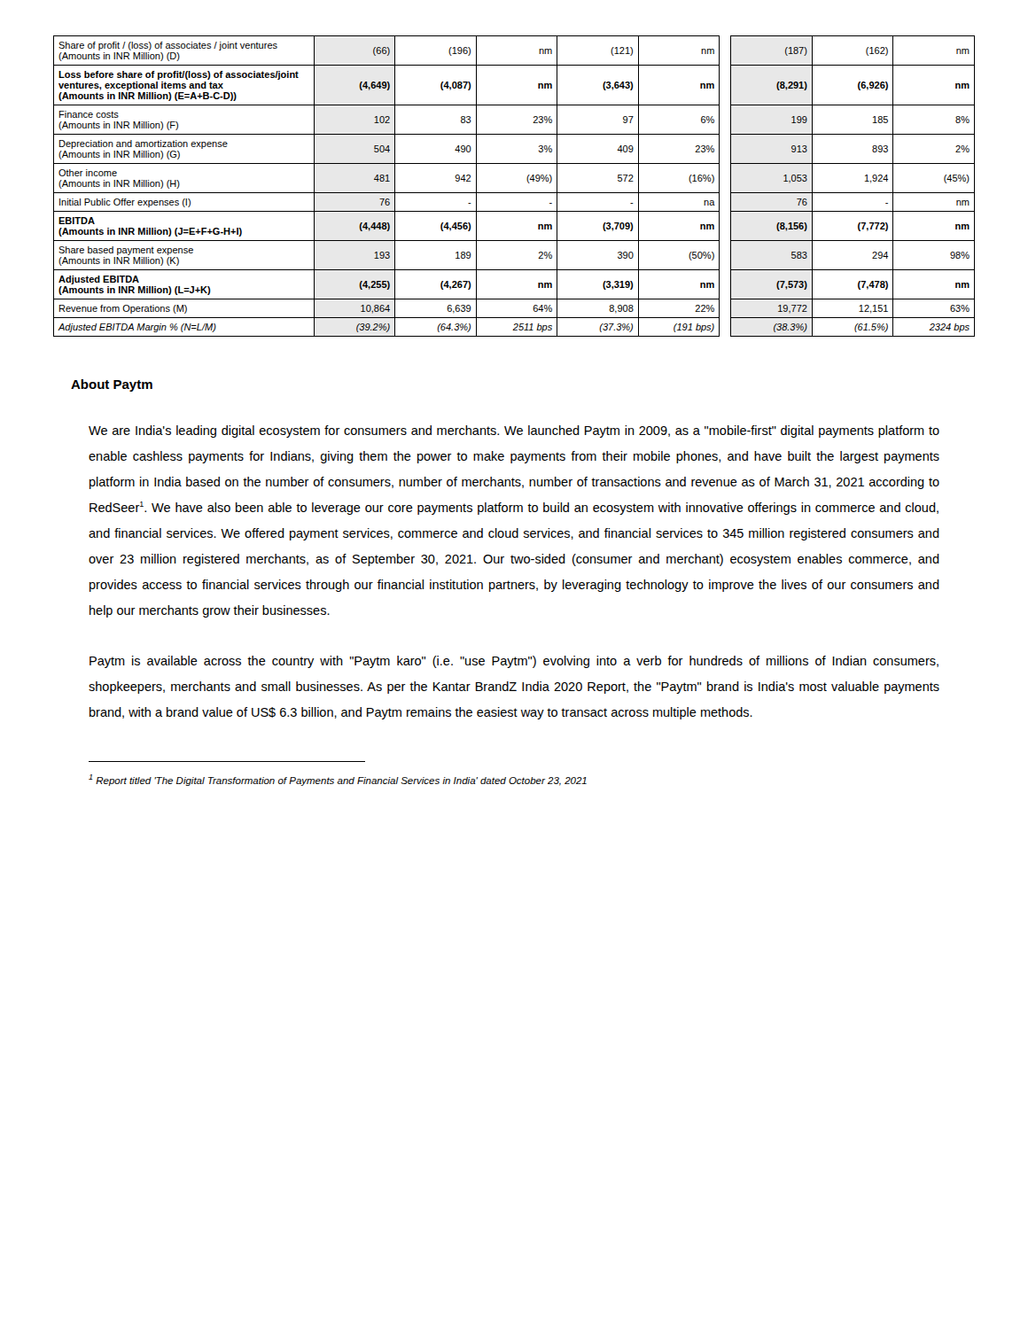| Share of profit / (loss) of associates / joint ventures (Amounts in INR Million) (D) | (66) | (196) | nm | (121) | nm | | (187) | (162) | nm |
| Loss before share of profit/(loss) of associates/joint ventures, exceptional items and tax (Amounts in INR Million) (E=A+B-C-D)) | (4,649) | (4,087) | nm | (3,643) | nm | | (8,291) | (6,926) | nm |
| Finance costs (Amounts in INR Million) (F) | 102 | 83 | 23% | 97 | 6% | | 199 | 185 | 8% |
| Depreciation and amortization expense (Amounts in INR Million) (G) | 504 | 490 | 3% | 409 | 23% | | 913 | 893 | 2% |
| Other income (Amounts in INR Million) (H) | 481 | 942 | (49%) | 572 | (16%) | | 1,053 | 1,924 | (45%) |
| Initial Public Offer expenses (I) | 76 | - | - | - | na | | 76 | - | nm |
| EBITDA (Amounts in INR Million) (J=E+F+G-H+I) | (4,448) | (4,456) | nm | (3,709) | nm | | (8,156) | (7,772) | nm |
| Share based payment expense (Amounts in INR Million) (K) | 193 | 189 | 2% | 390 | (50%) | | 583 | 294 | 98% |
| Adjusted EBITDA (Amounts in INR Million) (L=J+K) | (4,255) | (4,267) | nm | (3,319) | nm | | (7,573) | (7,478) | nm |
| Revenue from Operations (M) | 10,864 | 6,639 | 64% | 8,908 | 22% | | 19,772 | 12,151 | 63% |
| Adjusted EBITDA Margin % (N=L/M) | (39.2%) | (64.3%) | 2511 bps | (37.3%) | (191 bps) | | (38.3%) | (61.5%) | 2324 bps |
About Paytm
We are India's leading digital ecosystem for consumers and merchants. We launched Paytm in 2009, as a "mobile-first" digital payments platform to enable cashless payments for Indians, giving them the power to make payments from their mobile phones, and have built the largest payments platform in India based on the number of consumers, number of merchants, number of transactions and revenue as of March 31, 2021 according to RedSeer1. We have also been able to leverage our core payments platform to build an ecosystem with innovative offerings in commerce and cloud, and financial services. We offered payment services, commerce and cloud services, and financial services to 345 million registered consumers and over 23 million registered merchants, as of September 30, 2021. Our two-sided (consumer and merchant) ecosystem enables commerce, and provides access to financial services through our financial institution partners, by leveraging technology to improve the lives of our consumers and help our merchants grow their businesses.
Paytm is available across the country with "Paytm karo" (i.e. "use Paytm") evolving into a verb for hundreds of millions of Indian consumers, shopkeepers, merchants and small businesses. As per the Kantar BrandZ India 2020 Report, the "Paytm" brand is India's most valuable payments brand, with a brand value of US$ 6.3 billion, and Paytm remains the easiest way to transact across multiple methods.
1 Report titled 'The Digital Transformation of Payments and Financial Services in India' dated October 23, 2021